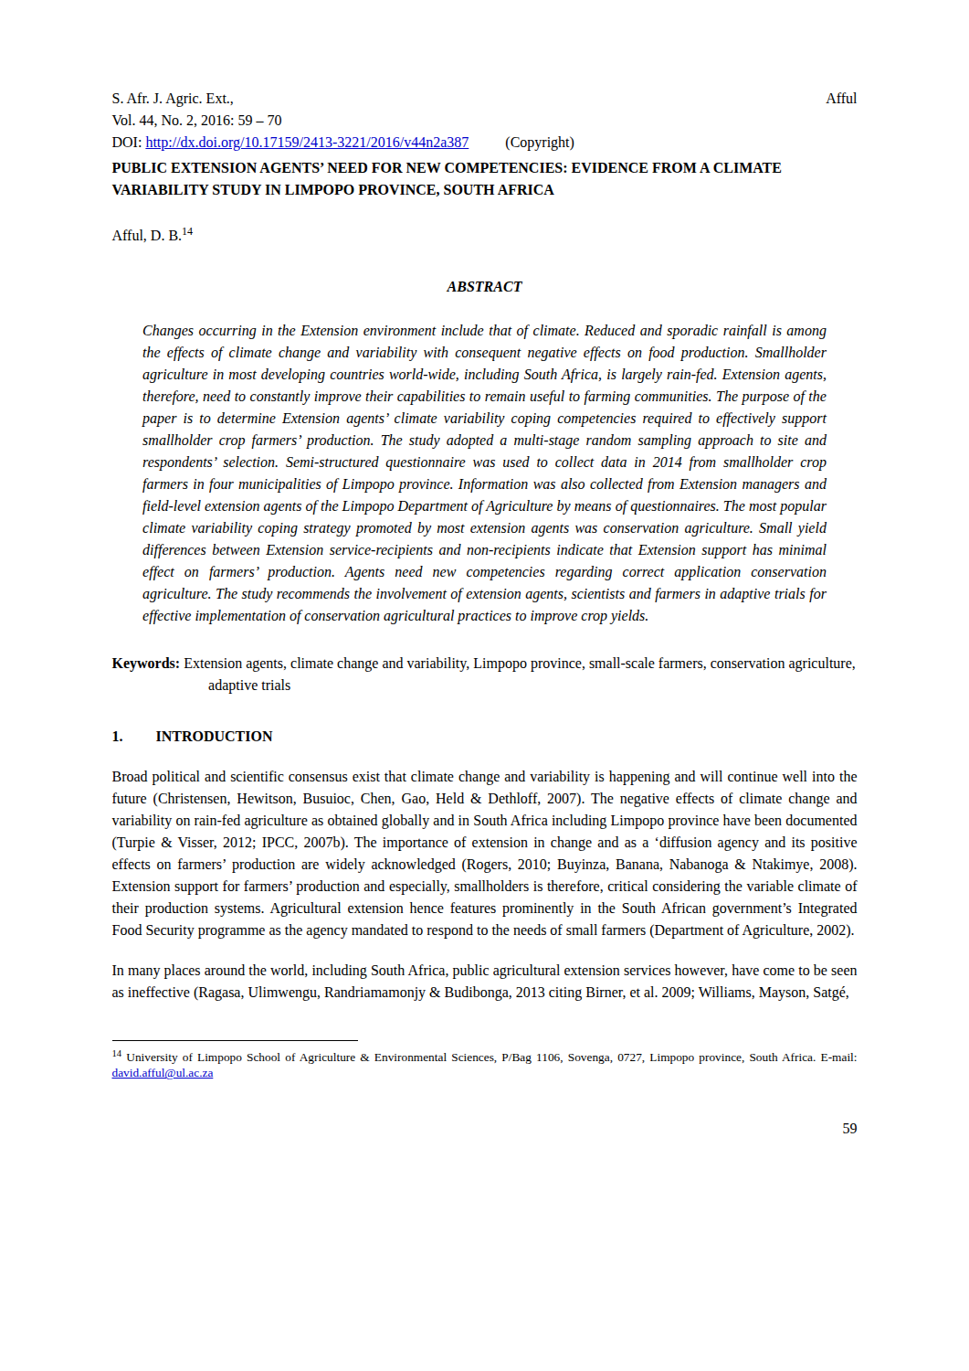S. Afr. J. Agric. Ext., Afful
Vol. 44, No. 2, 2016: 59 – 70
DOI: http://dx.doi.org/10.17159/2413-3221/2016/v44n2a387(Copyright)
Public Extension Agents’ Need for New Competencies: Evidence from a Climate Variability Study in Limpopo Province, South Africa
Afful, D. B.14
ABSTRACT
Changes occurring in the Extension environment include that of climate. Reduced and sporadic rainfall is among the effects of climate change and variability with consequent negative effects on food production. Smallholder agriculture in most developing countries world-wide, including South Africa, is largely rain-fed. Extension agents, therefore, need to constantly improve their capabilities to remain useful to farming communities. The purpose of the paper is to determine Extension agents’ climate variability coping competencies required to effectively support smallholder crop farmers’ production. The study adopted a multi-stage random sampling approach to site and respondents’ selection. Semi-structured questionnaire was used to collect data in 2014 from smallholder crop farmers in four municipalities of Limpopo province. Information was also collected from Extension managers and field-level extension agents of the Limpopo Department of Agriculture by means of questionnaires. The most popular climate variability coping strategy promoted by most extension agents was conservation agriculture. Small yield differences between Extension service-recipients and non-recipients indicate that Extension support has minimal effect on farmers’ production. Agents need new competencies regarding correct application conservation agriculture. The study recommends the involvement of extension agents, scientists and farmers in adaptive trials for effective implementation of conservation agricultural practices to improve crop yields.
Keywords: Extension agents, climate change and variability, Limpopo province, small-scale farmers, conservation agriculture, adaptive trials
1. INTRODUCTION
Broad political and scientific consensus exist that climate change and variability is happening and will continue well into the future (Christensen, Hewitson, Busuioc, Chen, Gao, Held & Dethloff, 2007). The negative effects of climate change and variability on rain-fed agriculture as obtained globally and in South Africa including Limpopo province have been documented (Turpie & Visser, 2012; IPCC, 2007b). The importance of extension in change and as a ‘diffusion agency and its positive effects on farmers’ production are widely acknowledged (Rogers, 2010; Buyinza, Banana, Nabanoga & Ntakimye, 2008). Extension support for farmers’ production and especially, smallholders is therefore, critical considering the variable climate of their production systems. Agricultural extension hence features prominently in the South African government’s Integrated Food Security programme as the agency mandated to respond to the needs of small farmers (Department of Agriculture, 2002).
In many places around the world, including South Africa, public agricultural extension services however, have come to be seen as ineffective (Ragasa, Ulimwengu, Randriamamonjy & Budibonga, 2013 citing Birner, et al. 2009; Williams, Mayson, Satgé,
14 University of Limpopo School of Agriculture & Environmental Sciences, P/Bag 1106, Sovenga, 0727, Limpopo province, South Africa. E-mail: david.afful@ul.ac.za
59